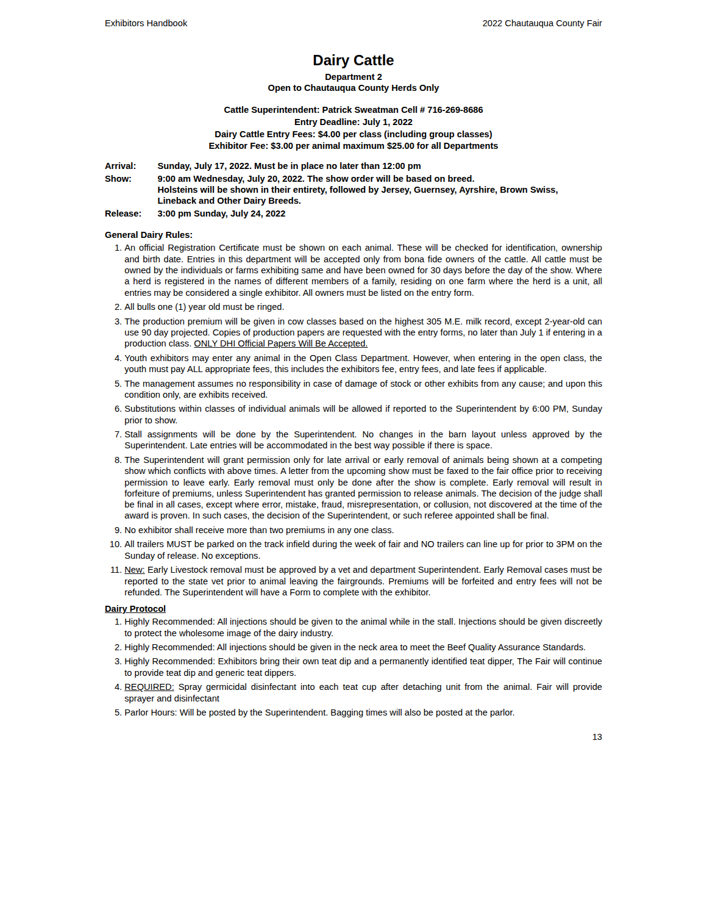Exhibitors Handbook 2022 Chautauqua County Fair
Dairy Cattle
Department 2
Open to Chautauqua County Herds Only
Cattle Superintendent: Patrick Sweatman Cell # 716-269-8686
Entry Deadline: July 1, 2022
Dairy Cattle Entry Fees: $4.00 per class (including group classes)
Exhibitor Fee: $3.00 per animal maximum $25.00 for all Departments
| Arrival: | Sunday, July 17, 2022. Must be in place no later than 12:00 pm |
| Show: | 9:00 am Wednesday, July 20, 2022. The show order will be based on breed. Holsteins will be shown in their entirety, followed by Jersey, Guernsey, Ayrshire, Brown Swiss, Lineback and Other Dairy Breeds. |
| Release: | 3:00 pm Sunday, July 24, 2022 |
General Dairy Rules:
An official Registration Certificate must be shown on each animal. These will be checked for identification, ownership and birth date. Entries in this department will be accepted only from bona fide owners of the cattle. All cattle must be owned by the individuals or farms exhibiting same and have been owned for 30 days before the day of the show. Where a herd is registered in the names of different members of a family, residing on one farm where the herd is a unit, all entries may be considered a single exhibitor. All owners must be listed on the entry form.
All bulls one (1) year old must be ringed.
The production premium will be given in cow classes based on the highest 305 M.E. milk record, except 2-year-old can use 90 day projected. Copies of production papers are requested with the entry forms, no later than July 1 if entering in a production class. ONLY DHI Official Papers Will Be Accepted.
Youth exhibitors may enter any animal in the Open Class Department. However, when entering in the open class, the youth must pay ALL appropriate fees, this includes the exhibitors fee, entry fees, and late fees if applicable.
The management assumes no responsibility in case of damage of stock or other exhibits from any cause; and upon this condition only, are exhibits received.
Substitutions within classes of individual animals will be allowed if reported to the Superintendent by 6:00 PM, Sunday prior to show.
Stall assignments will be done by the Superintendent. No changes in the barn layout unless approved by the Superintendent. Late entries will be accommodated in the best way possible if there is space.
The Superintendent will grant permission only for late arrival or early removal of animals being shown at a competing show which conflicts with above times. A letter from the upcoming show must be faxed to the fair office prior to receiving permission to leave early. Early removal must only be done after the show is complete. Early removal will result in forfeiture of premiums, unless Superintendent has granted permission to release animals. The decision of the judge shall be final in all cases, except where error, mistake, fraud, misrepresentation, or collusion, not discovered at the time of the award is proven. In such cases, the decision of the Superintendent, or such referee appointed shall be final.
No exhibitor shall receive more than two premiums in any one class.
All trailers MUST be parked on the track infield during the week of fair and NO trailers can line up for prior to 3PM on the Sunday of release. No exceptions.
New: Early Livestock removal must be approved by a vet and department Superintendent. Early Removal cases must be reported to the state vet prior to animal leaving the fairgrounds. Premiums will be forfeited and entry fees will not be refunded. The Superintendent will have a Form to complete with the exhibitor.
Dairy Protocol
Highly Recommended: All injections should be given to the animal while in the stall. Injections should be given discreetly to protect the wholesome image of the dairy industry.
Highly Recommended: All injections should be given in the neck area to meet the Beef Quality Assurance Standards.
Highly Recommended: Exhibitors bring their own teat dip and a permanently identified teat dipper, The Fair will continue to provide teat dip and generic teat dippers.
REQUIRED: Spray germicidal disinfectant into each teat cup after detaching unit from the animal. Fair will provide sprayer and disinfectant
Parlor Hours: Will be posted by the Superintendent. Bagging times will also be posted at the parlor.
13